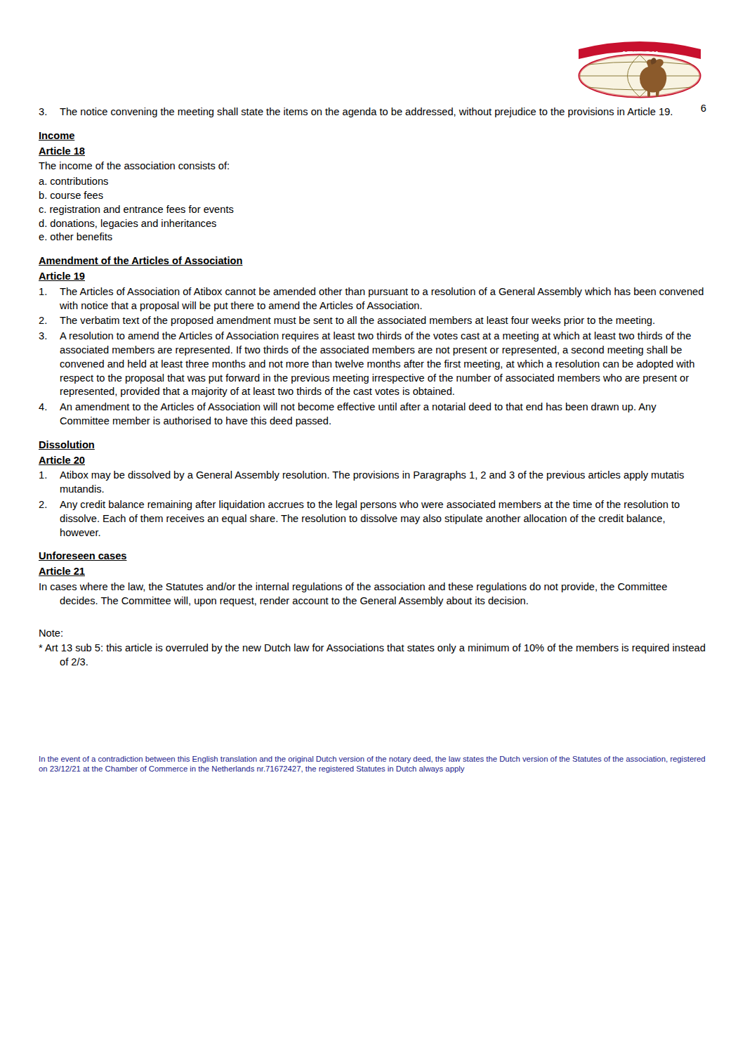ATIBOX
6
3.
The notice convening the meeting shall state the items on the agenda to be addressed, without prejudice to the provisions in Article 19.
Income
Article 18
The income of the association consists of:
a. contributions
b. course fees
c. registration and entrance fees for events
d. donations, legacies and inheritances
e. other benefits
Amendment of the Articles of Association
Article 19
1.
The Articles of Association of Atibox cannot be amended other than pursuant to a resolution of a General Assembly which has been convened with notice that a proposal will be put there to amend the Articles of Association.
2.
The verbatim text of the proposed amendment must be sent to all the associated members at least four weeks prior to the meeting.
3.
A resolution to amend the Articles of Association requires at least two thirds of the votes cast at a meeting at which at least two thirds of the associated members are represented. If two thirds of the associated members are not present or represented, a second meeting shall be convened and held at least three months and not more than twelve months after the first meeting, at which a resolution can be adopted with respect to the proposal that was put forward in the previous meeting irrespective of the number of associated members who are present or represented, provided that a majority of at least two thirds of the cast votes is obtained.
4.
An amendment to the Articles of Association will not become effective until after a notarial deed to that end has been drawn up. Any Committee member is authorised to have this deed passed.
Dissolution
Article 20
1.
Atibox may be dissolved by a General Assembly resolution. The provisions in Paragraphs 1, 2 and 3 of the previous articles apply mutatis mutandis.
2.
Any credit balance remaining after liquidation accrues to the legal persons who were associated members at the time of the resolution to dissolve. Each of them receives an equal share. The resolution to dissolve may also stipulate another allocation of the credit balance, however.
Unforeseen cases
Article 21
In cases where the law, the Statutes and/or the internal regulations of the association and these regulations do not provide, the Committee decides. The Committee will, upon request, render account to the General Assembly about its decision.
Note:
* Art 13 sub 5: this article is overruled by the new Dutch law for Associations that states only a minimum of 10% of the members is required instead of 2/3.
In the event of a contradiction between this English translation and the original Dutch version of the notary deed, the law states the Dutch version of the Statutes of the association, registered on 23/12/21 at the Chamber of Commerce in the Netherlands nr.71672427, the registered Statutes in Dutch always apply